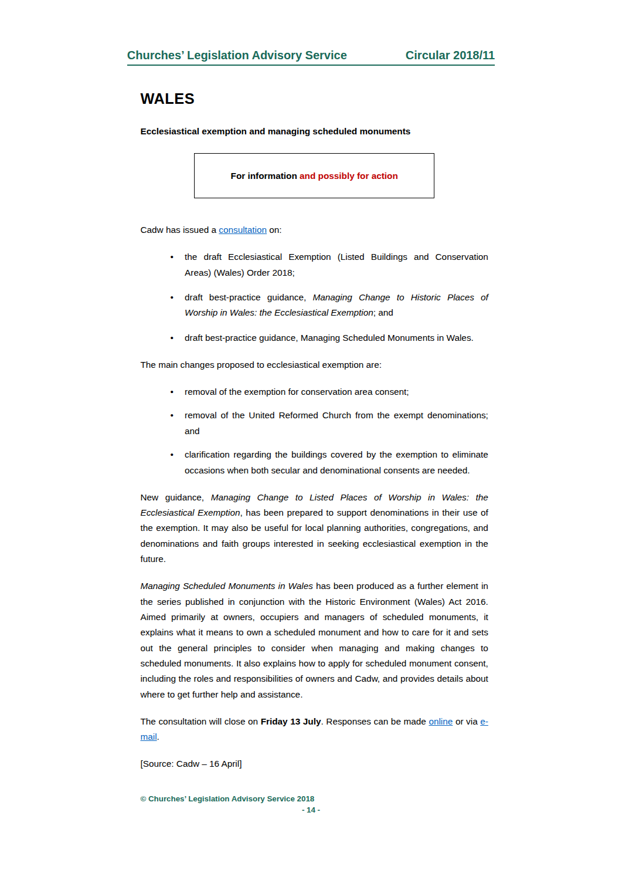Churches’ Legislation Advisory Service
Circular 2018/11
WALES
Ecclesiastical exemption and managing scheduled monuments
For information and possibly for action
Cadw has issued a consultation on:
the draft Ecclesiastical Exemption (Listed Buildings and Conservation Areas) (Wales) Order 2018;
draft best-practice guidance, Managing Change to Historic Places of Worship in Wales: the Ecclesiastical Exemption; and
draft best-practice guidance, Managing Scheduled Monuments in Wales.
The main changes proposed to ecclesiastical exemption are:
removal of the exemption for conservation area consent;
removal of the United Reformed Church from the exempt denominations; and
clarification regarding the buildings covered by the exemption to eliminate occasions when both secular and denominational consents are needed.
New guidance, Managing Change to Listed Places of Worship in Wales: the Ecclesiastical Exemption, has been prepared to support denominations in their use of the exemption. It may also be useful for local planning authorities, congregations, and denominations and faith groups interested in seeking ecclesiastical exemption in the future.
Managing Scheduled Monuments in Wales has been produced as a further element in the series published in conjunction with the Historic Environment (Wales) Act 2016. Aimed primarily at owners, occupiers and managers of scheduled monuments, it explains what it means to own a scheduled monument and how to care for it and sets out the general principles to consider when managing and making changes to scheduled monuments. It also explains how to apply for scheduled monument consent, including the roles and responsibilities of owners and Cadw, and provides details about where to get further help and assistance.
The consultation will close on Friday 13 July. Responses can be made online or via e-mail.
[Source: Cadw – 16 April]
© Churches’ Legislation Advisory Service 2018
- 14 -